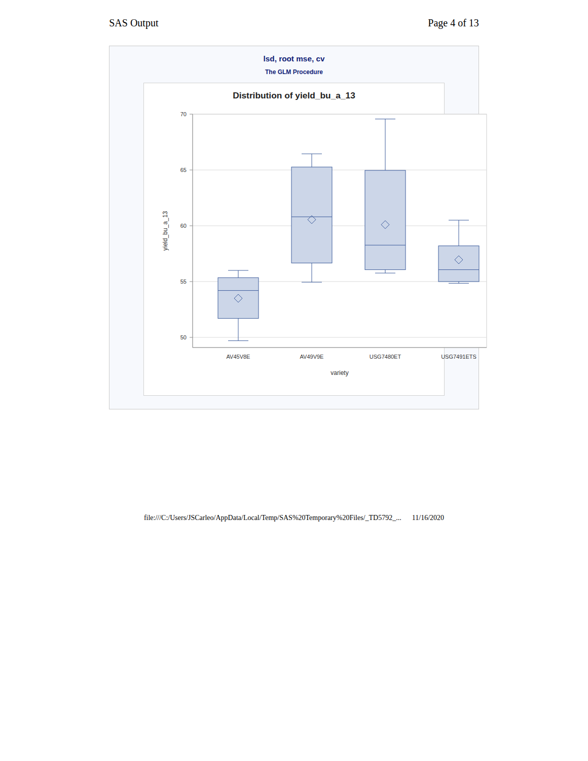SAS Output
Page 4 of 13
lsd, root mse, cv
The GLM Procedure
Distribution of yield_bu_a_13
50 55 60 65 70 yield_bu_a_13 Group 1: AV45V8E (center x=180) AV45V8E AV49V9E USG7480ET USG7491ETS variety
file:///C:/Users/JSCarleo/AppData/Local/Temp/SAS%20Temporary%20Files/_TD5792_... 11/16/2020